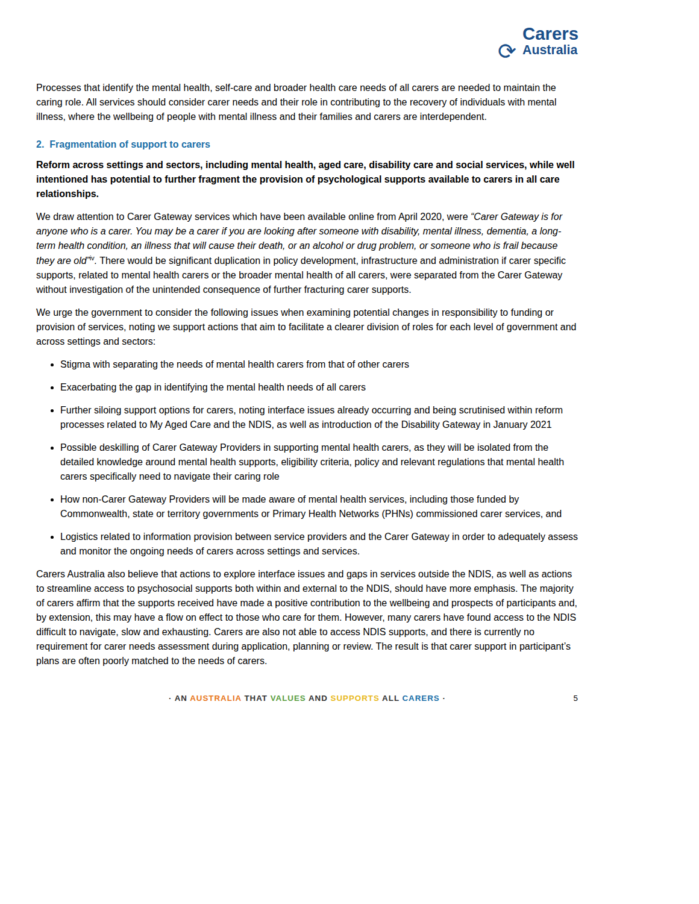⟳ Carers
Australia
Processes that identify the mental health, self-care and broader health care needs of all carers are needed to maintain the caring role. All services should consider carer needs and their role in contributing to the recovery of individuals with mental illness, where the wellbeing of people with mental illness and their families and carers are interdependent.
2. Fragmentation of support to carers
Reform across settings and sectors, including mental health, aged care, disability care and social services, while well intentioned has potential to further fragment the provision of psychological supports available to carers in all care relationships.
We draw attention to Carer Gateway services which have been available online from April 2020, were “Carer Gateway is for anyone who is a carer. You may be a carer if you are looking after someone with disability, mental illness, dementia, a long-term health condition, an illness that will cause their death, or an alcohol or drug problem, or someone who is frail because they are old”iv. There would be significant duplication in policy development, infrastructure and administration if carer specific supports, related to mental health carers or the broader mental health of all carers, were separated from the Carer Gateway without investigation of the unintended consequence of further fracturing carer supports.
We urge the government to consider the following issues when examining potential changes in responsibility to funding or provision of services, noting we support actions that aim to facilitate a clearer division of roles for each level of government and across settings and sectors:
Stigma with separating the needs of mental health carers from that of other carers
Exacerbating the gap in identifying the mental health needs of all carers
Further siloing support options for carers, noting interface issues already occurring and being scrutinised within reform processes related to My Aged Care and the NDIS, as well as introduction of the Disability Gateway in January 2021
Possible deskilling of Carer Gateway Providers in supporting mental health carers, as they will be isolated from the detailed knowledge around mental health supports, eligibility criteria, policy and relevant regulations that mental health carers specifically need to navigate their caring role
How non-Carer Gateway Providers will be made aware of mental health services, including those funded by Commonwealth, state or territory governments or Primary Health Networks (PHNs) commissioned carer services, and
Logistics related to information provision between service providers and the Carer Gateway in order to adequately assess and monitor the ongoing needs of carers across settings and services.
Carers Australia also believe that actions to explore interface issues and gaps in services outside the NDIS, as well as actions to streamline access to psychosocial supports both within and external to the NDIS, should have more emphasis. The majority of carers affirm that the supports received have made a positive contribution to the wellbeing and prospects of participants and, by extension, this may have a flow on effect to those who care for them. However, many carers have found access to the NDIS difficult to navigate, slow and exhausting. Carers are also not able to access NDIS supports, and there is currently no requirement for carer needs assessment during application, planning or review. The result is that carer support in participant’s plans are often poorly matched to the needs of carers.
· AN AUSTRALIA THAT VALUES AND SUPPORTS ALL CARERS · 5